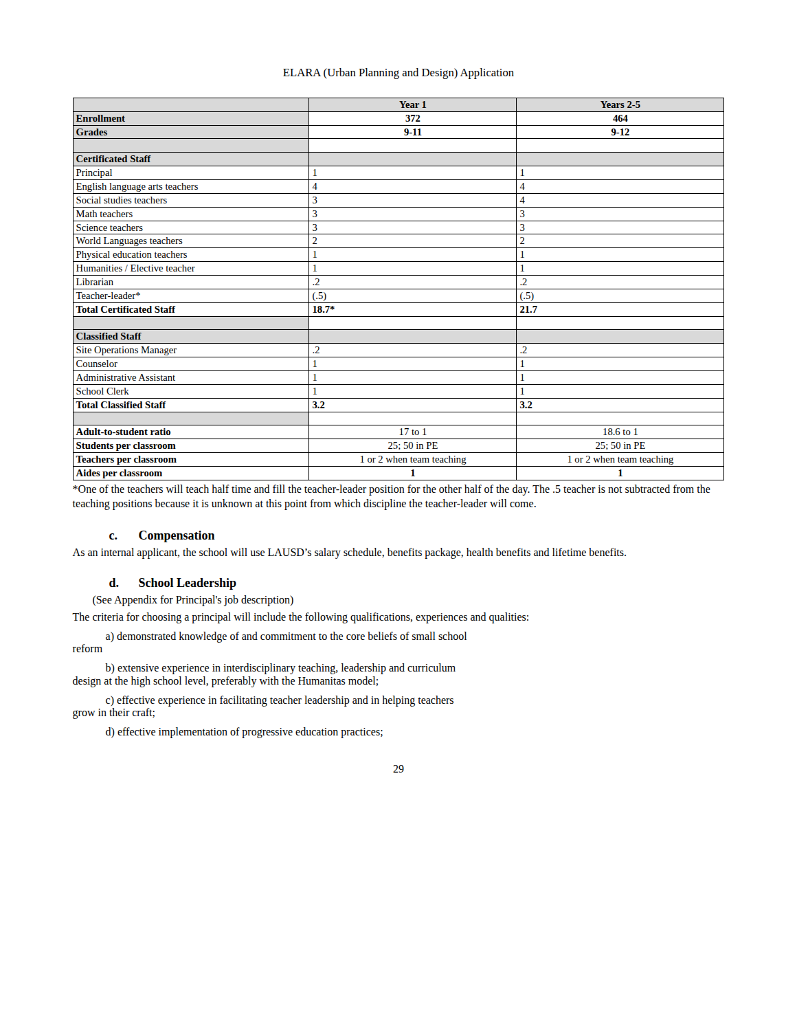ELARA (Urban Planning and Design) Application
| | Year 1 | Years 2-5 |
| Enrollment | 372 | 464 |
| Grades | 9-11 | 9-12 |
| Certificated Staff | | |
| Principal | 1 | 1 |
| English language arts teachers | 4 | 4 |
| Social studies teachers | 3 | 4 |
| Math teachers | 3 | 3 |
| Science teachers | 3 | 3 |
| World Languages teachers | 2 | 2 |
| Physical education teachers | 1 | 1 |
| Humanities / Elective teacher | 1 | 1 |
| Librarian | .2 | .2 |
| Teacher-leader* | (.5) | (.5) |
| Total Certificated Staff | 18.7* | 21.7 |
| Classified Staff | | |
| Site Operations Manager | .2 | .2 |
| Counselor | 1 | 1 |
| Administrative Assistant | 1 | 1 |
| School Clerk | 1 | 1 |
| Total Classified Staff | 3.2 | 3.2 |
| Adult-to-student ratio | 17 to 1 | 18.6 to 1 |
| Students per classroom | 25; 50 in PE | 25; 50 in PE |
| Teachers per classroom | 1 or 2 when team teaching | 1 or 2 when team teaching |
| Aides per classroom | 1 | 1 |
*One of the teachers will teach half time and fill the teacher-leader position for the other half of the day. The .5 teacher is not subtracted from the teaching positions because it is unknown at this point from which discipline the teacher-leader will come.
c. Compensation
As an internal applicant, the school will use LAUSD’s salary schedule, benefits package, health benefits and lifetime benefits.
d. School Leadership
(See Appendix for Principal's job description)
The criteria for choosing a principal will include the following qualifications, experiences and qualities:
a) demonstrated knowledge of and commitment to the core beliefs of small school
reform
b) extensive experience in interdisciplinary teaching, leadership and curriculum
design at the high school level, preferably with the Humanitas model;
c) effective experience in facilitating teacher leadership and in helping teachers
grow in their craft;
d) effective implementation of progressive education practices;
29